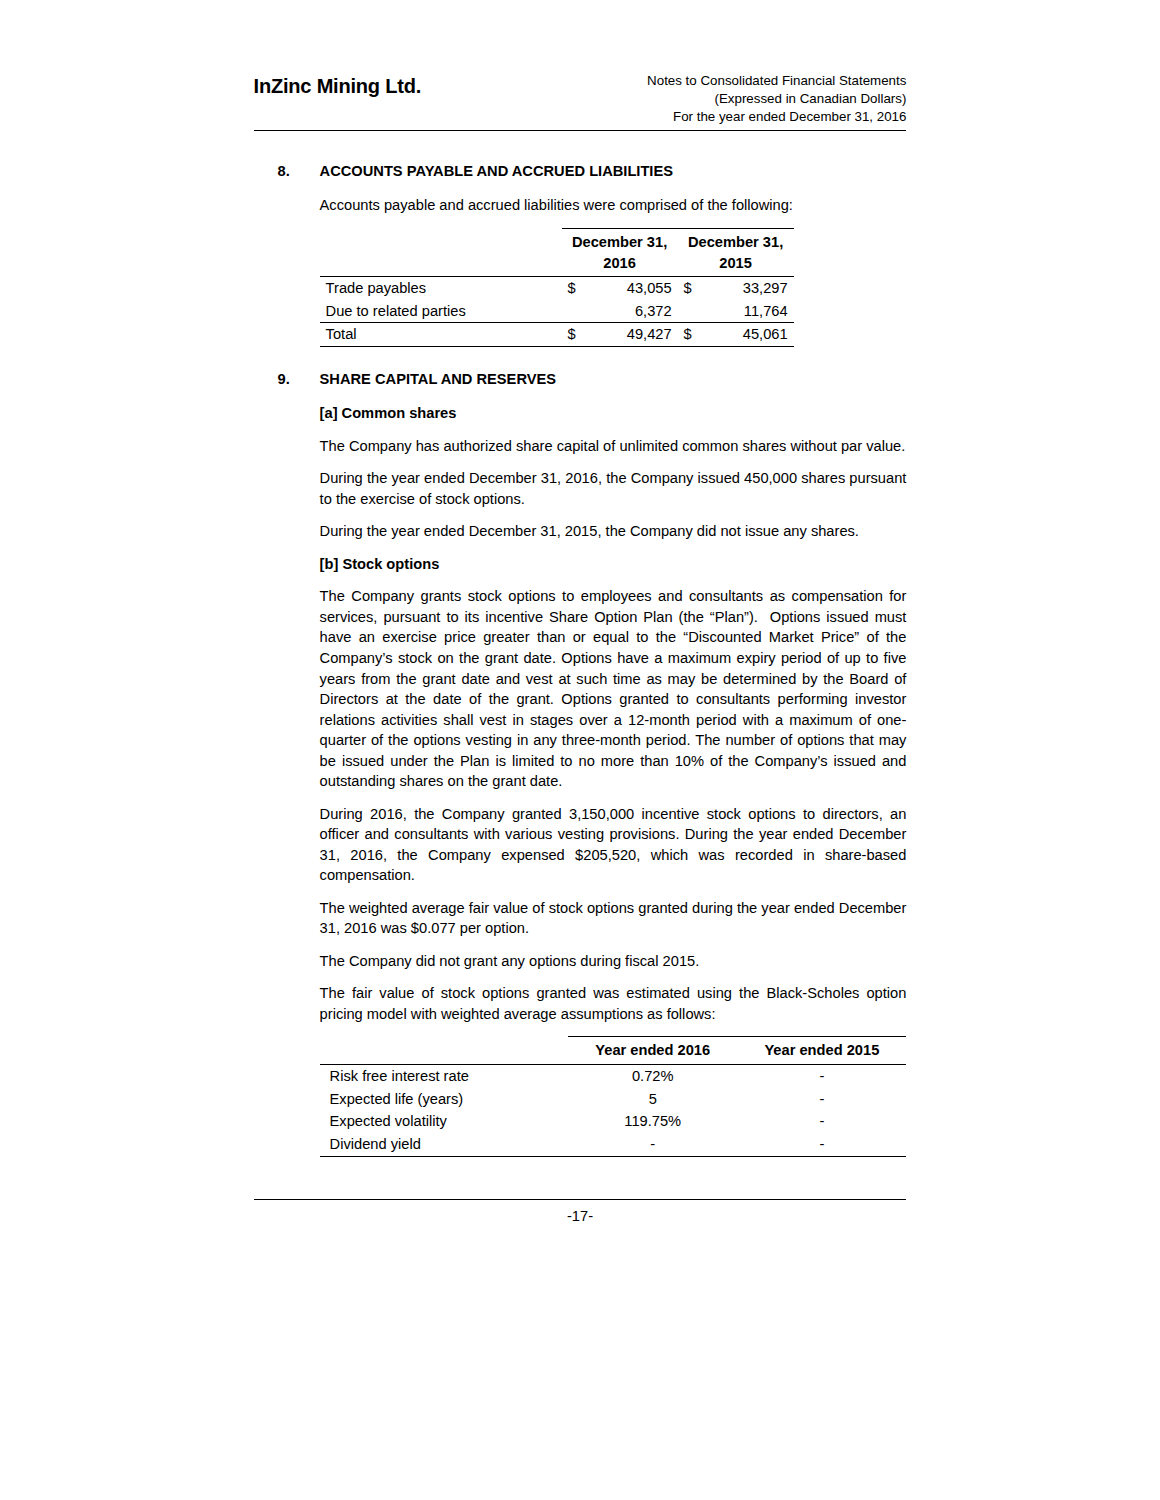InZinc Mining Ltd.
Notes to Consolidated Financial Statements
(Expressed in Canadian Dollars)
For the year ended December 31, 2016
8.
ACCOUNTS PAYABLE AND ACCRUED LIABILITIES
Accounts payable and accrued liabilities were comprised of the following:
| | December 31, 2016 | December 31, 2015 |
| --- | --- | --- |
| Trade payables | $ | 43,055 | $ | 33,297 |
| Due to related parties | | 6,372 | | 11,764 |
| Total | $ | 49,427 | $ | 45,061 |
9.
SHARE CAPITAL AND RESERVES
[a] Common shares
The Company has authorized share capital of unlimited common shares without par value.
During the year ended December 31, 2016, the Company issued 450,000 shares pursuant to the exercise of stock options.
During the year ended December 31, 2015, the Company did not issue any shares.
[b] Stock options
The Company grants stock options to employees and consultants as compensation for services, pursuant to its incentive Share Option Plan (the “Plan”). Options issued must have an exercise price greater than or equal to the “Discounted Market Price” of the Company’s stock on the grant date. Options have a maximum expiry period of up to five years from the grant date and vest at such time as may be determined by the Board of Directors at the date of the grant. Options granted to consultants performing investor relations activities shall vest in stages over a 12-month period with a maximum of one-quarter of the options vesting in any three-month period. The number of options that may be issued under the Plan is limited to no more than 10% of the Company’s issued and outstanding shares on the grant date.
During 2016, the Company granted 3,150,000 incentive stock options to directors, an officer and consultants with various vesting provisions. During the year ended December 31, 2016, the Company expensed $205,520, which was recorded in share-based compensation.
The weighted average fair value of stock options granted during the year ended December 31, 2016 was $0.077 per option.
The Company did not grant any options during fiscal 2015.
The fair value of stock options granted was estimated using the Black-Scholes option pricing model with weighted average assumptions as follows:
| | Year ended 2016 | Year ended 2015 |
| --- | --- | --- |
| Risk free interest rate | 0.72% | - |
| Expected life (years) | 5 | - |
| Expected volatility | 119.75% | - |
| Dividend yield | - | - |
-17-